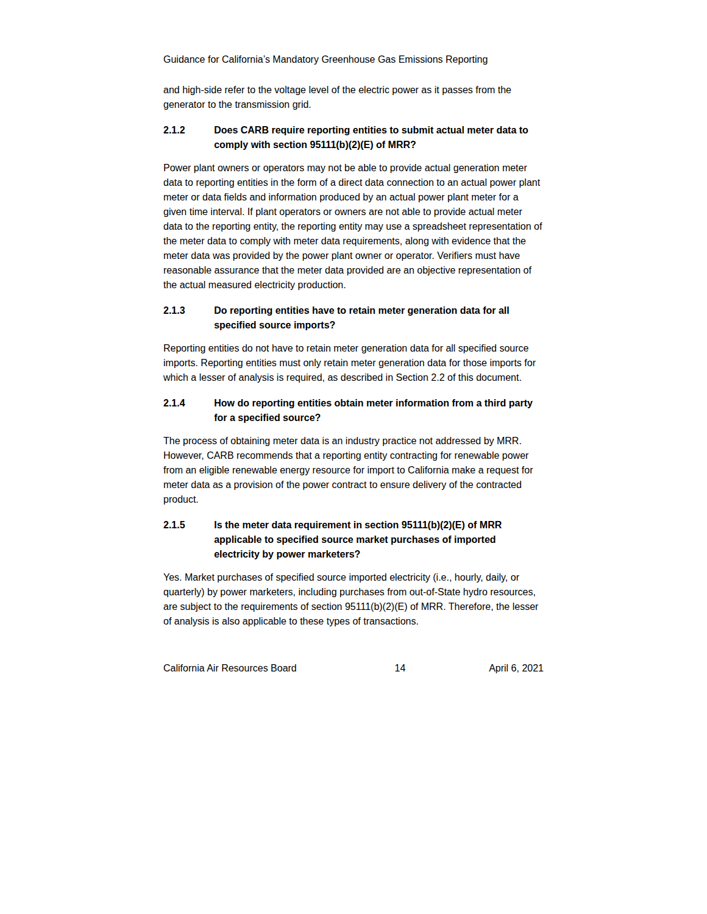Guidance for California’s Mandatory Greenhouse Gas Emissions Reporting
and high-side refer to the voltage level of the electric power as it passes from the generator to the transmission grid.
2.1.2
Does CARB require reporting entities to submit actual meter data to comply with section 95111(b)(2)(E) of MRR?
Power plant owners or operators may not be able to provide actual generation meter data to reporting entities in the form of a direct data connection to an actual power plant meter or data fields and information produced by an actual power plant meter for a given time interval. If plant operators or owners are not able to provide actual meter data to the reporting entity, the reporting entity may use a spreadsheet representation of the meter data to comply with meter data requirements, along with evidence that the meter data was provided by the power plant owner or operator. Verifiers must have reasonable assurance that the meter data provided are an objective representation of the actual measured electricity production.
2.1.3
Do reporting entities have to retain meter generation data for all specified source imports?
Reporting entities do not have to retain meter generation data for all specified source imports. Reporting entities must only retain meter generation data for those imports for which a lesser of analysis is required, as described in Section 2.2 of this document.
2.1.4
How do reporting entities obtain meter information from a third party for a specified source?
The process of obtaining meter data is an industry practice not addressed by MRR. However, CARB recommends that a reporting entity contracting for renewable power from an eligible renewable energy resource for import to California make a request for meter data as a provision of the power contract to ensure delivery of the contracted product.
2.1.5
Is the meter data requirement in section 95111(b)(2)(E) of MRR applicable to specified source market purchases of imported electricity by power marketers?
Yes. Market purchases of specified source imported electricity (i.e., hourly, daily, or quarterly) by power marketers, including purchases from out-of-State hydro resources, are subject to the requirements of section 95111(b)(2)(E) of MRR. Therefore, the lesser of analysis is also applicable to these types of transactions.
California Air Resources Board
14
April 6, 2021